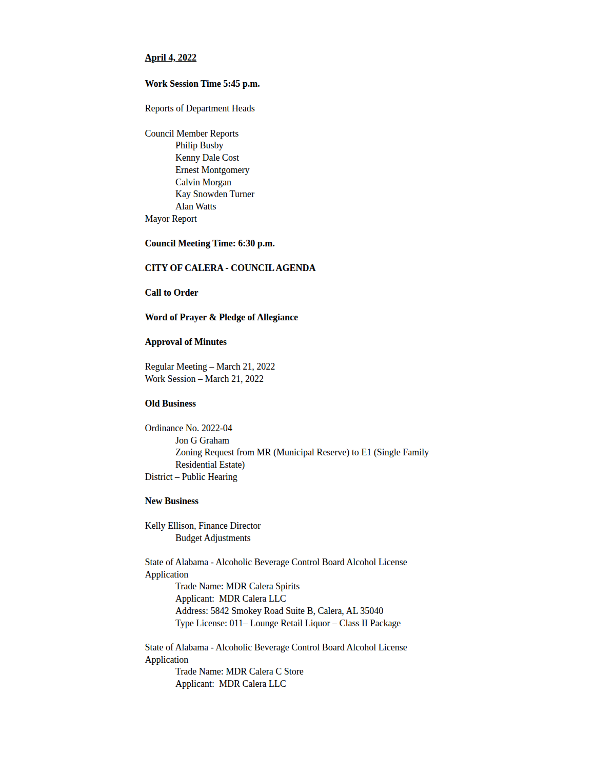April 4, 2022
Work Session Time 5:45 p.m.
Reports of Department Heads
Council Member Reports
Philip Busby
Kenny Dale Cost
Ernest Montgomery
Calvin Morgan
Kay Snowden Turner
Alan Watts
Mayor Report
Council Meeting Time: 6:30 p.m.
CITY OF CALERA - COUNCIL AGENDA
Call to Order
Word of Prayer & Pledge of Allegiance
Approval of Minutes
Regular Meeting – March 21, 2022
Work Session – March 21, 2022
Old Business
Ordinance No. 2022-04
Jon G Graham
Zoning Request from MR (Municipal Reserve) to E1 (Single Family Residential Estate)
District – Public Hearing
New Business
Kelly Ellison, Finance Director
Budget Adjustments
State of Alabama - Alcoholic Beverage Control Board Alcohol License Application
Trade Name: MDR Calera Spirits
Applicant: MDR Calera LLC
Address: 5842 Smokey Road Suite B, Calera, AL 35040
Type License: 011– Lounge Retail Liquor – Class II Package
State of Alabama - Alcoholic Beverage Control Board Alcohol License Application
Trade Name: MDR Calera C Store
Applicant: MDR Calera LLC